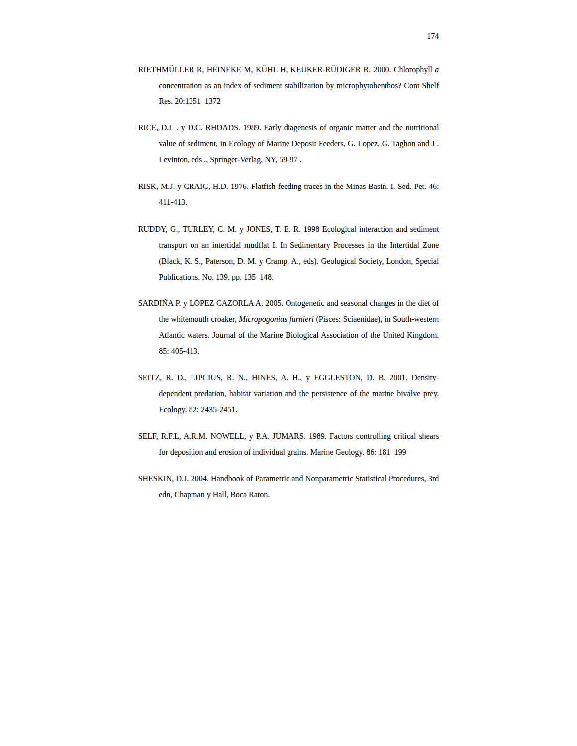174
RIETHMÜLLER R, HEINEKE M, KÜHL H, KEUKER-RÜDIGER R. 2000. Chlorophyll a concentration as an index of sediment stabilization by microphytobenthos? Cont Shelf Res. 20:1351–1372
RICE, D.L . y D.C. RHOADS. 1989. Early diagenesis of organic matter and the nutritional value of sediment, in Ecology of Marine Deposit Feeders, G. Lopez, G. Taghon and J . Levinton, eds ., Springer-Verlag, NY, 59-97 .
RISK, M.J. y CRAIG, H.D. 1976. Flatfish feeding traces in the Minas Basin. I. Sed. Pet. 46: 411-413.
RUDDY, G., TURLEY, C. M. y JONES, T. E. R. 1998 Ecological interaction and sediment transport on an intertidal mudflat I. In Sedimentary Processes in the Intertidal Zone (Black, K. S., Paterson, D. M. y Cramp, A., eds). Geological Society, London, Special Publications, No. 139, pp. 135–148.
SARDIÑA P. y LOPEZ CAZORLA A. 2005. Ontogenetic and seasonal changes in the diet of the whitemouth croaker, Micropogonias furnieri (Pisces: Sciaenidae), in South-western Atlantic waters. Journal of the Marine Biological Association of the United Kingdom. 85: 405-413.
SEITZ, R. D., LIPCIUS, R. N., HINES, A. H., y EGGLESTON, D. B. 2001. Density-dependent predation, habitat variation and the persistence of the marine bivalve prey. Ecology. 82: 2435-2451.
SELF, R.F.L, A.R.M. NOWELL, y P.A. JUMARS. 1989. Factors controlling critical shears for deposition and erosion of individual grains. Marine Geology. 86: 181–199
SHESKIN, D.J. 2004. Handbook of Parametric and Nonparametric Statistical Procedures, 3rd edn, Chapman y Hall, Boca Raton.